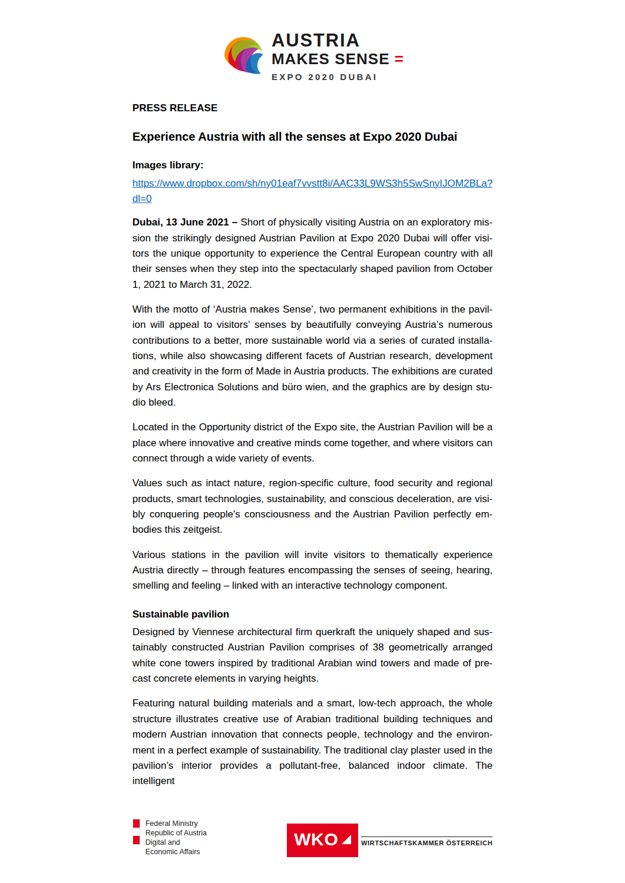AUSTRIA
MAKES SENSE =
EXPO 2020 DUBAI
PRESS RELEASE
Experience Austria with all the senses at Expo 2020 Dubai
Images library:
https://www.dropbox.com/sh/ny01eaf7vvstt8i/AAC33L9WS3h5SwSnyIJOM2BLa?dl=0
Dubai, 13 June 2021 – Short of physically visiting Austria on an exploratory mission the strikingly designed Austrian Pavilion at Expo 2020 Dubai will offer visitors the unique opportunity to experience the Central European country with all their senses when they step into the spectacularly shaped pavilion from October 1, 2021 to March 31, 2022.
With the motto of ‘Austria makes Sense’, two permanent exhibitions in the pavilion will appeal to visitors’ senses by beautifully conveying Austria’s numerous contributions to a better, more sustainable world via a series of curated installations, while also showcasing different facets of Austrian research, development and creativity in the form of Made in Austria products. The exhibitions are curated by Ars Electronica Solutions and büro wien, and the graphics are by design studio bleed.
Located in the Opportunity district of the Expo site, the Austrian Pavilion will be a place where innovative and creative minds come together, and where visitors can connect through a wide variety of events.
Values such as intact nature, region-specific culture, food security and regional products, smart technologies, sustainability, and conscious deceleration, are visibly conquering people's consciousness and the Austrian Pavilion perfectly embodies this zeitgeist.
Various stations in the pavilion will invite visitors to thematically experience Austria directly – through features encompassing the senses of seeing, hearing, smelling and feeling – linked with an interactive technology component.
Sustainable pavilion
Designed by Viennese architectural firm querkraft the uniquely shaped and sustainably constructed Austrian Pavilion comprises of 38 geometrically arranged white cone towers inspired by traditional Arabian wind towers and made of precast concrete elements in varying heights.
Featuring natural building materials and a smart, low-tech approach, the whole structure illustrates creative use of Arabian traditional building techniques and modern Austrian innovation that connects people, technology and the environment in a perfect example of sustainability. The traditional clay plaster used in the pavilion’s interior provides a pollutant-free, balanced indoor climate. The intelligent
Federal Ministry
Republic of Austria
Digital and
Economic Affairs
WKO
WIRTSCHAFTSKAMMER ÖSTERREICH